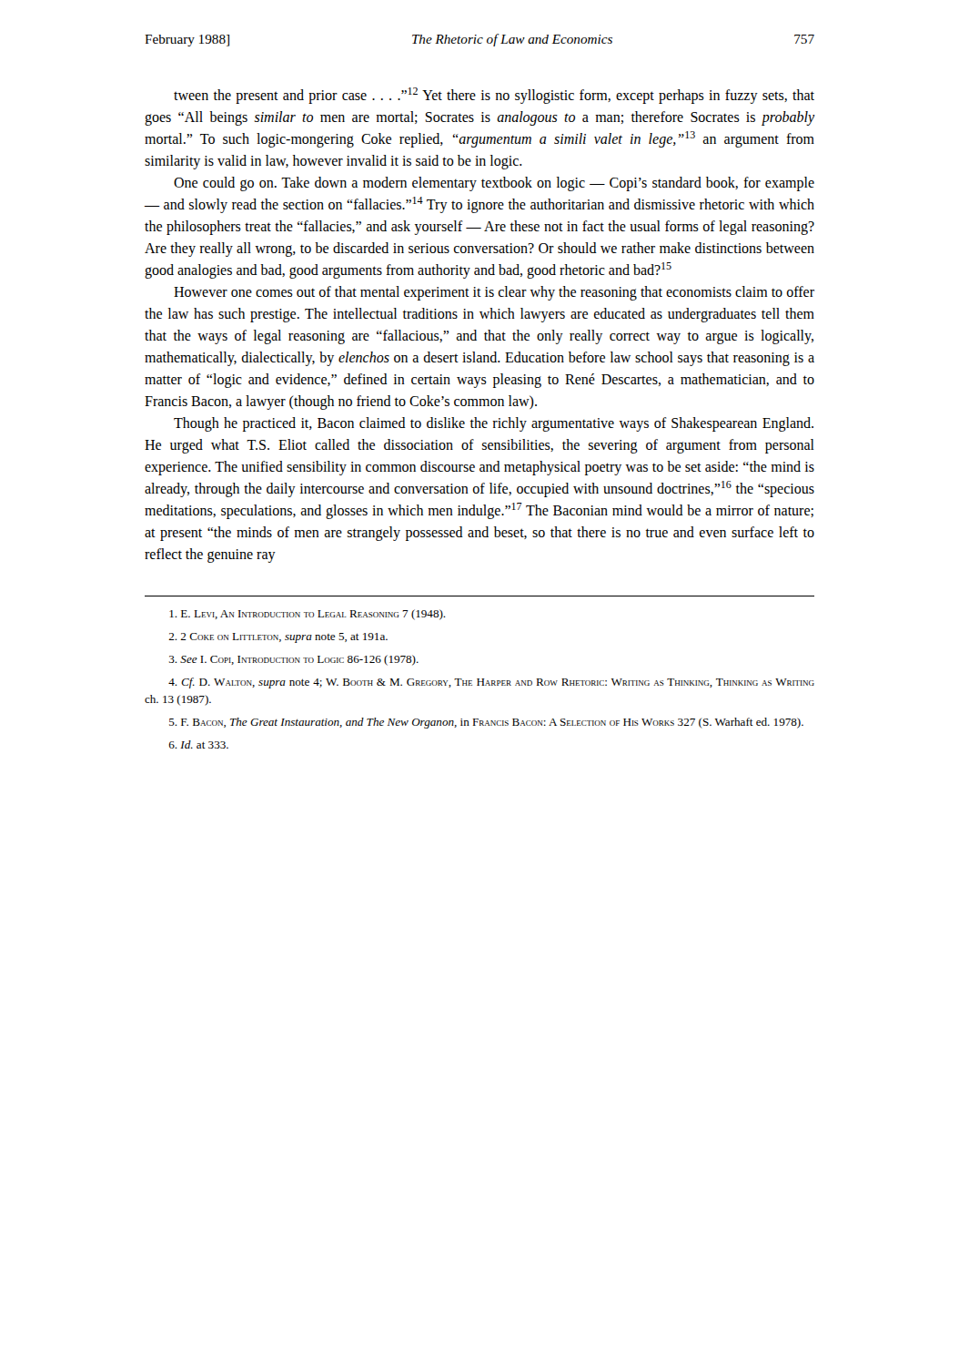February 1988] The Rhetoric of Law and Economics 757
tween the present and prior case . . . .”12 Yet there is no syllogistic form, except perhaps in fuzzy sets, that goes “All beings similar to men are mortal; Socrates is analogous to a man; therefore Socrates is probably mortal.” To such logic-mongering Coke replied, “argumentum a simili valet in lege,”13 an argument from similarity is valid in law, however invalid it is said to be in logic.
One could go on. Take down a modern elementary textbook on logic — Copi’s standard book, for example — and slowly read the section on “fallacies.”14 Try to ignore the authoritarian and dismissive rhetoric with which the philosophers treat the “fallacies,” and ask yourself — Are these not in fact the usual forms of legal reasoning? Are they really all wrong, to be discarded in serious conversation? Or should we rather make distinctions between good analogies and bad, good arguments from authority and bad, good rhetoric and bad?15
However one comes out of that mental experiment it is clear why the reasoning that economists claim to offer the law has such prestige. The intellectual traditions in which lawyers are educated as undergraduates tell them that the ways of legal reasoning are “fallacious,” and that the only really correct way to argue is logically, mathematically, dialectically, by elenchos on a desert island. Education before law school says that reasoning is a matter of “logic and evidence,” defined in certain ways pleasing to René Descartes, a mathematician, and to Francis Bacon, a lawyer (though no friend to Coke’s common law).
Though he practiced it, Bacon claimed to dislike the richly argumentative ways of Shakespearean England. He urged what T.S. Eliot called the dissociation of sensibilities, the severing of argument from personal experience. The unified sensibility in common discourse and metaphysical poetry was to be set aside: “the mind is already, through the daily intercourse and conversation of life, occupied with unsound doctrines,”16 the “specious meditations, speculations, and glosses in which men indulge.”17 The Baconian mind would be a mirror of nature; at present “the minds of men are strangely possessed and beset, so that there is no true and even surface left to reflect the genuine ray
E. Levi, An Introduction to Legal Reasoning 7 (1948).
2 Coke on Littleton, supra note 5, at 191a.
See I. Copi, Introduction to Logic 86-126 (1978).
Cf. D. Walton, supra note 4; W. Booth & M. Gregory, The Harper and Row Rhetoric: Writing as Thinking, Thinking as Writing ch. 13 (1987).
F. Bacon, The Great Instauration, and The New Organon, in Francis Bacon: A Selection of His Works 327 (S. Warhaft ed. 1978).
Id. at 333.